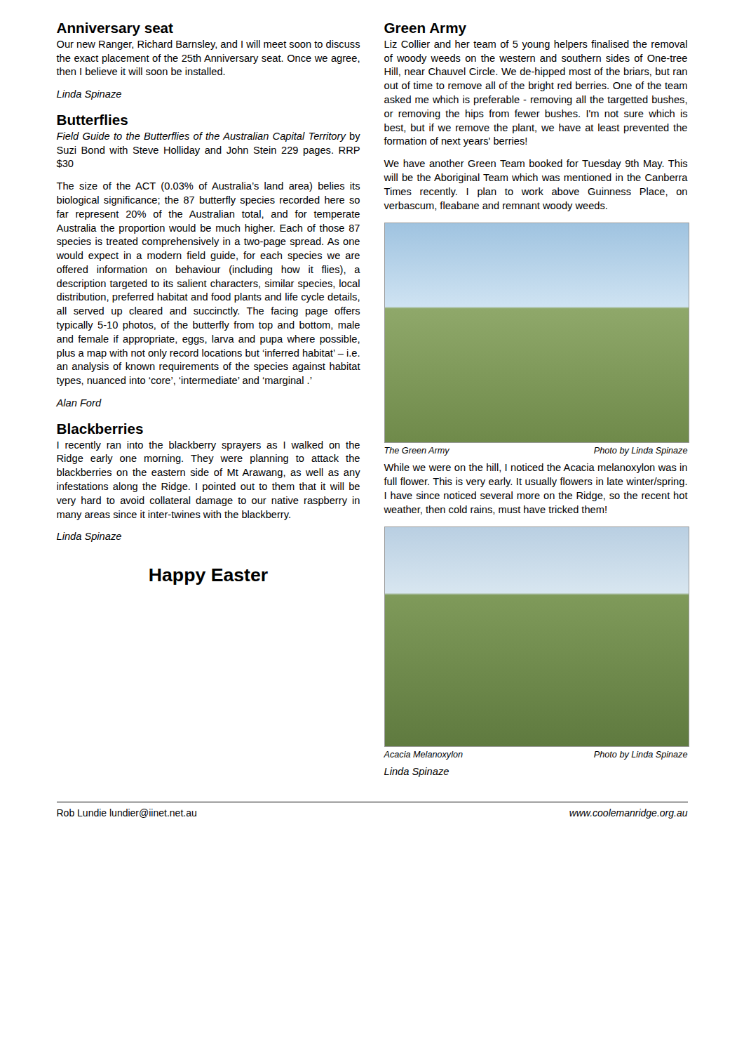Anniversary seat
Our new Ranger, Richard Barnsley, and I will meet soon to discuss the exact placement of the 25th Anniversary seat. Once we agree, then I believe it will soon be installed.
Linda Spinaze
Butterflies
Field Guide to the Butterflies of the Australian Capital Territory by Suzi Bond with Steve Holliday and John Stein 229 pages. RRP $30
The size of the ACT (0.03% of Australia’s land area) belies its biological significance; the 87 butterfly species recorded here so far represent 20% of the Australian total, and for temperate Australia the proportion would be much higher. Each of those 87 species is treated comprehensively in a two-page spread. As one would expect in a modern field guide, for each species we are offered information on behaviour (including how it flies), a description targeted to its salient characters, similar species, local distribution, preferred habitat and food plants and life cycle details, all served up cleared and succinctly. The facing page offers typically 5-10 photos, of the butterfly from top and bottom, male and female if appropriate, eggs, larva and pupa where possible, plus a map with not only record locations but ‘inferred habitat’ – i.e. an analysis of known requirements of the species against habitat types, nuanced into ‘core’, ‘intermediate’ and ‘marginal .’
Alan Ford
Blackberries
I recently ran into the blackberry sprayers as I walked on the Ridge early one morning. They were planning to attack the blackberries on the eastern side of Mt Arawang, as well as any infestations along the Ridge. I pointed out to them that it will be very hard to avoid collateral damage to our native raspberry in many areas since it inter-twines with the blackberry.
Linda Spinaze
Happy Easter
Green Army
Liz Collier and her team of 5 young helpers finalised the removal of woody weeds on the western and southern sides of One-tree Hill, near Chauvel Circle. We de-hipped most of the briars, but ran out of time to remove all of the bright red berries. One of the team asked me which is preferable - removing all the targetted bushes, or removing the hips from fewer bushes. I'm not sure which is best, but if we remove the plant, we have at least prevented the formation of next years' berries!
We have another Green Team booked for Tuesday 9th May. This will be the Aboriginal Team which was mentioned in the Canberra Times recently. I plan to work above Guinness Place, on verbascum, fleabane and remnant woody weeds.
The Green Army Photo by Linda Spinaze
While we were on the hill, I noticed the Acacia melanoxylon was in full flower. This is very early. It usually flowers in late winter/spring. I have since noticed several more on the Ridge, so the recent hot weather, then cold rains, must have tricked them!
Acacia Melanoxylon Photo by Linda Spinaze
Linda Spinaze
Rob Lundie lundier@iinet.net.au www.coolemanridge.org.au